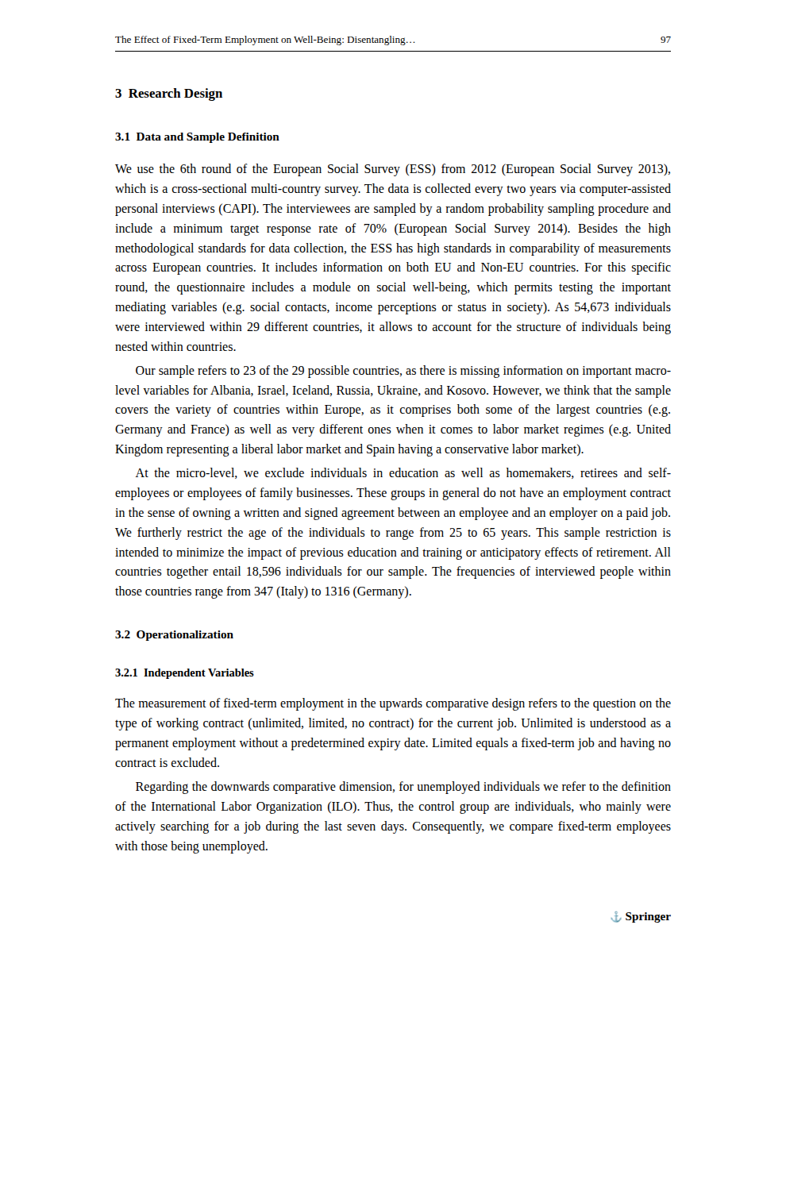The Effect of Fixed-Term Employment on Well-Being: Disentangling… 97
3 Research Design
3.1 Data and Sample Definition
We use the 6th round of the European Social Survey (ESS) from 2012 (European Social Survey 2013), which is a cross-sectional multi-country survey. The data is collected every two years via computer-assisted personal interviews (CAPI). The interviewees are sampled by a random probability sampling procedure and include a minimum target response rate of 70% (European Social Survey 2014). Besides the high methodological standards for data collection, the ESS has high standards in comparability of measurements across European countries. It includes information on both EU and Non-EU countries. For this specific round, the questionnaire includes a module on social well-being, which permits testing the important mediating variables (e.g. social contacts, income perceptions or status in society). As 54,673 individuals were interviewed within 29 different countries, it allows to account for the structure of individuals being nested within countries.
Our sample refers to 23 of the 29 possible countries, as there is missing information on important macro-level variables for Albania, Israel, Iceland, Russia, Ukraine, and Kosovo. However, we think that the sample covers the variety of countries within Europe, as it comprises both some of the largest countries (e.g. Germany and France) as well as very different ones when it comes to labor market regimes (e.g. United Kingdom representing a liberal labor market and Spain having a conservative labor market).
At the micro-level, we exclude individuals in education as well as homemakers, retirees and self-employees or employees of family businesses. These groups in general do not have an employment contract in the sense of owning a written and signed agreement between an employee and an employer on a paid job. We furtherly restrict the age of the individuals to range from 25 to 65 years. This sample restriction is intended to minimize the impact of previous education and training or anticipatory effects of retirement. All countries together entail 18,596 individuals for our sample. The frequencies of interviewed people within those countries range from 347 (Italy) to 1316 (Germany).
3.2 Operationalization
3.2.1 Independent Variables
The measurement of fixed-term employment in the upwards comparative design refers to the question on the type of working contract (unlimited, limited, no contract) for the current job. Unlimited is understood as a permanent employment without a predetermined expiry date. Limited equals a fixed-term job and having no contract is excluded.
Regarding the downwards comparative dimension, for unemployed individuals we refer to the definition of the International Labor Organization (ILO). Thus, the control group are individuals, who mainly were actively searching for a job during the last seven days. Consequently, we compare fixed-term employees with those being unemployed.
⚓Springer